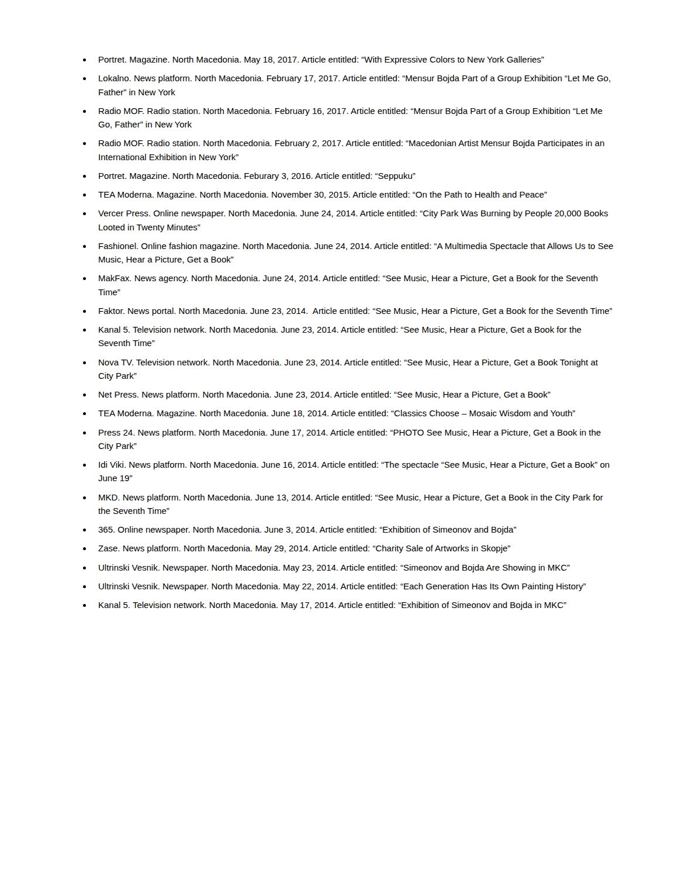Portret. Magazine. North Macedonia. May 18, 2017. Article entitled: “With Expressive Colors to New York Galleries”
Lokalno. News platform. North Macedonia. February 17, 2017. Article entitled: “Mensur Bojda Part of a Group Exhibition “Let Me Go, Father” in New York
Radio MOF. Radio station. North Macedonia. February 16, 2017. Article entitled: “Mensur Bojda Part of a Group Exhibition “Let Me Go, Father” in New York
Radio MOF. Radio station. North Macedonia. February 2, 2017. Article entitled: “Macedonian Artist Mensur Bojda Participates in an International Exhibition in New York”
Portret. Magazine. North Macedonia. Feburary 3, 2016. Article entitled: “Seppuku”
TEA Moderna. Magazine. North Macedonia. November 30, 2015. Article entitled: “On the Path to Health and Peace”
Vercer Press. Online newspaper. North Macedonia. June 24, 2014. Article entitled: “City Park Was Burning by People 20,000 Books Looted in Twenty Minutes”
Fashionel. Online fashion magazine. North Macedonia. June 24, 2014. Article entitled: “A Multimedia Spectacle that Allows Us to See Music, Hear a Picture, Get a Book”
MakFax. News agency. North Macedonia. June 24, 2014. Article entitled: “See Music, Hear a Picture, Get a Book for the Seventh Time”
Faktor. News portal. North Macedonia. June 23, 2014. Article entitled: “See Music, Hear a Picture, Get a Book for the Seventh Time”
Kanal 5. Television network. North Macedonia. June 23, 2014. Article entitled: “See Music, Hear a Picture, Get a Book for the Seventh Time”
Nova TV. Television network. North Macedonia. June 23, 2014. Article entitled: “See Music, Hear a Picture, Get a Book Tonight at City Park”
Net Press. News platform. North Macedonia. June 23, 2014. Article entitled: “See Music, Hear a Picture, Get a Book”
TEA Moderna. Magazine. North Macedonia. June 18, 2014. Article entitled: “Classics Choose – Mosaic Wisdom and Youth”
Press 24. News platform. North Macedonia. June 17, 2014. Article entitled: “PHOTO See Music, Hear a Picture, Get a Book in the City Park”
Idi Viki. News platform. North Macedonia. June 16, 2014. Article entitled: “The spectacle “See Music, Hear a Picture, Get a Book” on June 19”
MKD. News platform. North Macedonia. June 13, 2014. Article entitled: “See Music, Hear a Picture, Get a Book in the City Park for the Seventh Time”
365. Online newspaper. North Macedonia. June 3, 2014. Article entitled: “Exhibition of Simeonov and Bojda”
Zase. News platform. North Macedonia. May 29, 2014. Article entitled: “Charity Sale of Artworks in Skopje”
Ultrinski Vesnik. Newspaper. North Macedonia. May 23, 2014. Article entitled: “Simeonov and Bojda Are Showing in MKC”
Ultrinski Vesnik. Newspaper. North Macedonia. May 22, 2014. Article entitled: “Each Generation Has Its Own Painting History”
Kanal 5. Television network. North Macedonia. May 17, 2014. Article entitled: “Exhibition of Simeonov and Bojda in MKC”